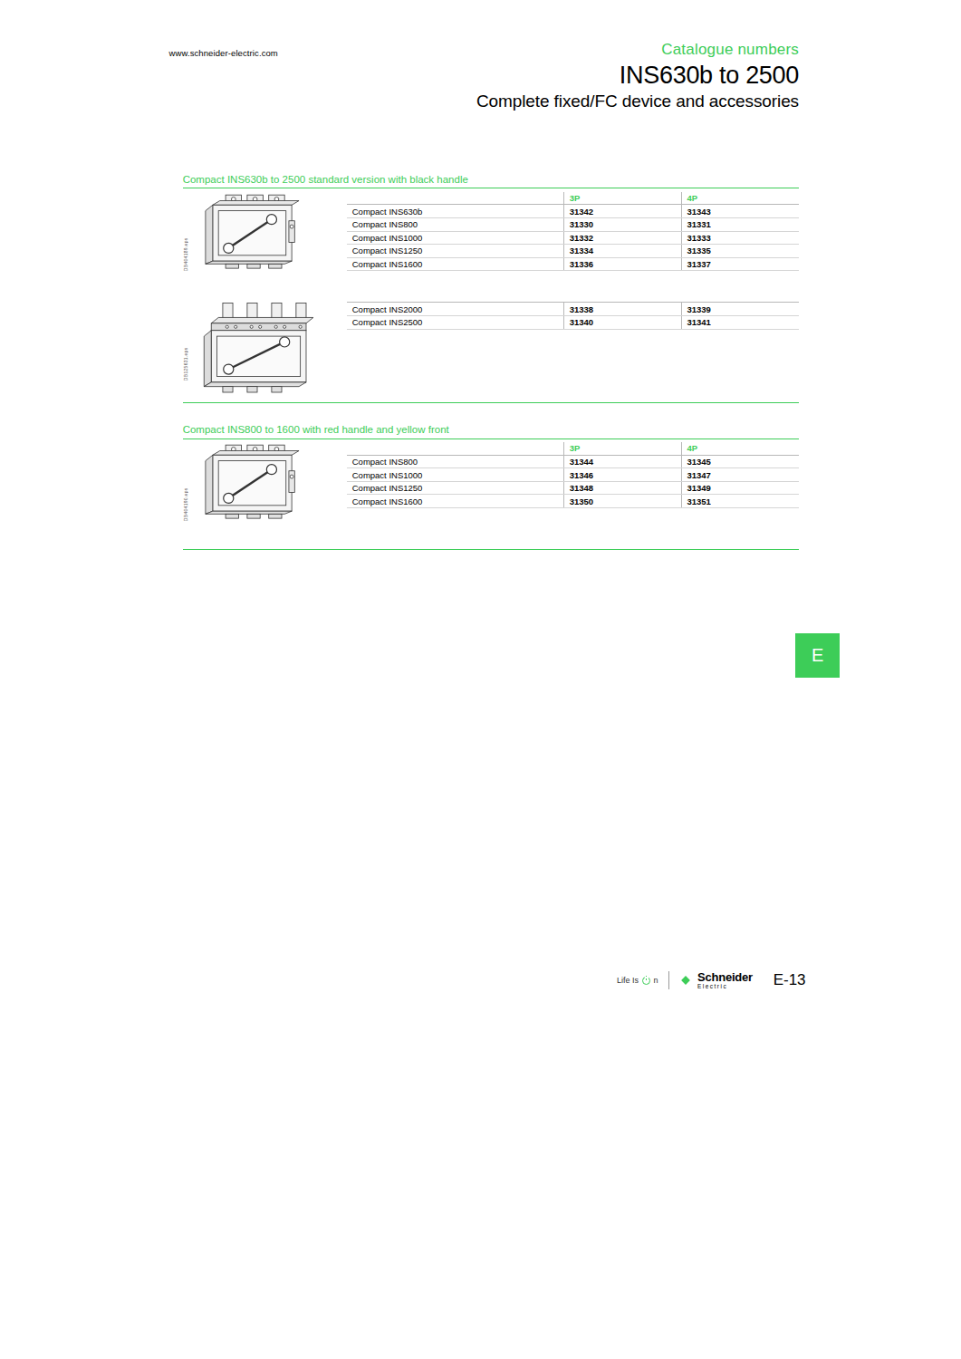www.schneider-electric.com
Catalogue numbers
INS630b to 2500
Complete fixed/FC device and accessories
Compact INS630b to 2500 standard version with black handle
DB404189.eps
| | 3P | 4P |
| --- | --- | --- |
| Compact INS630b | 31342 | 31343 |
| Compact INS800 | 31330 | 31331 |
| Compact INS1000 | 31332 | 31333 |
| Compact INS1250 | 31334 | 31335 |
| Compact INS1600 | 31336 | 31337 |
DB125631.eps
| Compact INS2000 | 31338 | 31339 |
| Compact INS2500 | 31340 | 31341 |
Compact INS800 to 1600 with red handle and yellow front
DB404190.eps
| | 3P | 4P |
| --- | --- | --- |
| Compact INS800 | 31344 | 31345 |
| Compact INS1000 | 31346 | 31347 |
| Compact INS1250 | 31348 | 31349 |
| Compact INS1600 | 31350 | 31351 |
E
Life Is n
Schneider
Electric
E-13